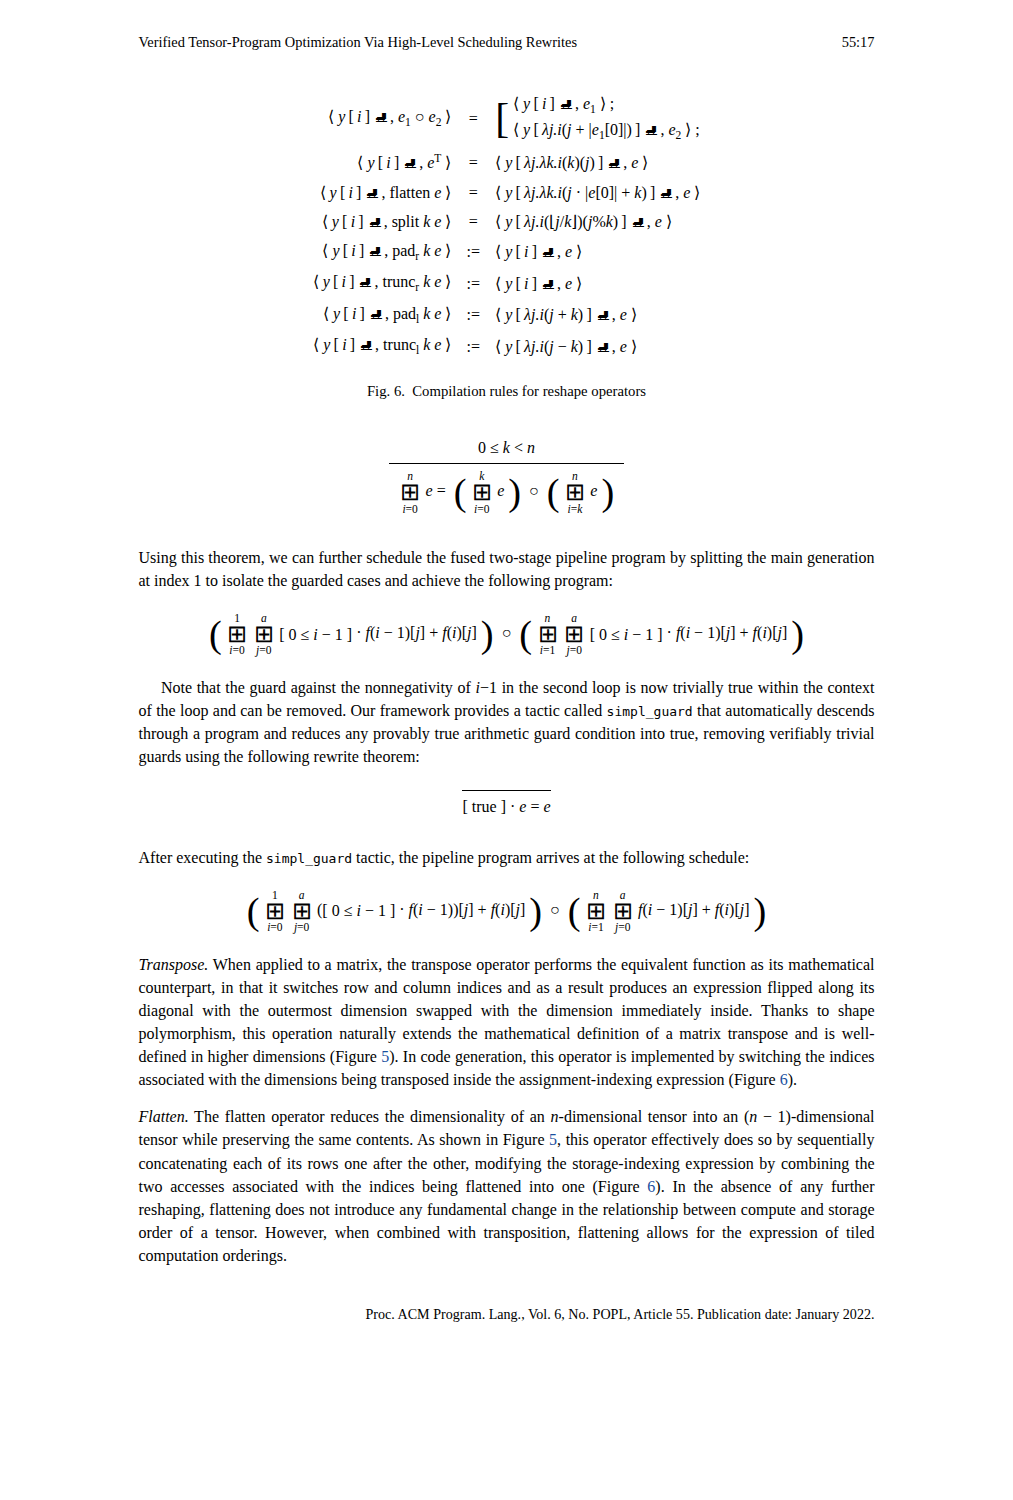Verified Tensor-Program Optimization Via High-Level Scheduling Rewrites 55:17
| ⟨ y [ i ] ⛸, e 1 ○ e 2 ⟩ | = | [ ⟨ y [ i ] ⛸, e 1 ⟩ ; ⟨ y [ λj.i ( j + / e 1 [0]/) ] ⛸, e 2 ⟩ ; |
| ⟨ y [ i ] ⛸, e T ⟩ | = | ⟨ y [ λj.λk.i ( k )( j ) ] ⛸, e ⟩ |
| ⟨ y [ i ] ⛸, flatten e ⟩ | = | ⟨ y [ λj.λk.i ( j · / e [0]/ + k ) ] ⛸, e ⟩ |
| ⟨ y [ i ] ⛸, split k e ⟩ | = | ⟨ y [ λj.i (⌊ j / k ⌋)( j % k ) ] ⛸, e ⟩ |
| ⟨ y [ i ] ⛸, pad r k e ⟩ | := | ⟨ y [ i ] ⛸, e ⟩ |
| ⟨ y [ i ] ⛸, trunc r k e ⟩ | := | ⟨ y [ i ] ⛸, e ⟩ |
| ⟨ y [ i ] ⛸, pad l k e ⟩ | := | ⟨ y [ λj.i ( j + k ) ] ⛸, e ⟩ |
| ⟨ y [ i ] ⛸, trunc l k e ⟩ | := | ⟨ y [ λj.i ( j − k ) ] ⛸, e ⟩ |
Fig. 6. Compilation rules for reshape operators
0 ≤ k < n
n⊞i=0 e = ( k⊞i=0 e ) ○ ( n⊞i=k e )
Using this theorem, we can further schedule the fused two-stage pipeline program by splitting the main generation at index 1 to isolate the guarded cases and achieve the following program:
( 1⊞i=0 a⊞j=0 [ 0 ≤ i − 1 ] · f(i − 1)[j] + f(i)[j] ) ○ ( n⊞i=1 a⊞j=0 [ 0 ≤ i − 1 ] · f(i − 1)[j] + f(i)[j] )
Note that the guard against the nonnegativity of i−1 in the second loop is now trivially true within the context of the loop and can be removed. Our framework provides a tactic called simpl_guard that automatically descends through a program and reduces any provably true arithmetic guard condition into true, removing verifiably trivial guards using the following rewrite theorem:
[ true ] · e = e
After executing the simpl_guard tactic, the pipeline program arrives at the following schedule:
( 1⊞i=0 a⊞j=0 ([ 0 ≤ i − 1 ] · f(i − 1))[j] + f(i)[j] ) ○ ( n⊞i=1 a⊞j=0 f(i − 1)[j] + f(i)[j] )
Transpose. When applied to a matrix, the transpose operator performs the equivalent function as its mathematical counterpart, in that it switches row and column indices and as a result produces an expression flipped along its diagonal with the outermost dimension swapped with the dimension immediately inside. Thanks to shape polymorphism, this operation naturally extends the mathematical definition of a matrix transpose and is well-defined in higher dimensions (Figure 5). In code generation, this operator is implemented by switching the indices associated with the dimensions being transposed inside the assignment-indexing expression (Figure 6).
Flatten. The flatten operator reduces the dimensionality of an n-dimensional tensor into an (n − 1)-dimensional tensor while preserving the same contents. As shown in Figure 5, this operator effectively does so by sequentially concatenating each of its rows one after the other, modifying the storage-indexing expression by combining the two accesses associated with the indices being flattened into one (Figure 6). In the absence of any further reshaping, flattening does not introduce any fundamental change in the relationship between compute and storage order of a tensor. However, when combined with transposition, flattening allows for the expression of tiled computation orderings.
Proc. ACM Program. Lang., Vol. 6, No. POPL, Article 55. Publication date: January 2022.